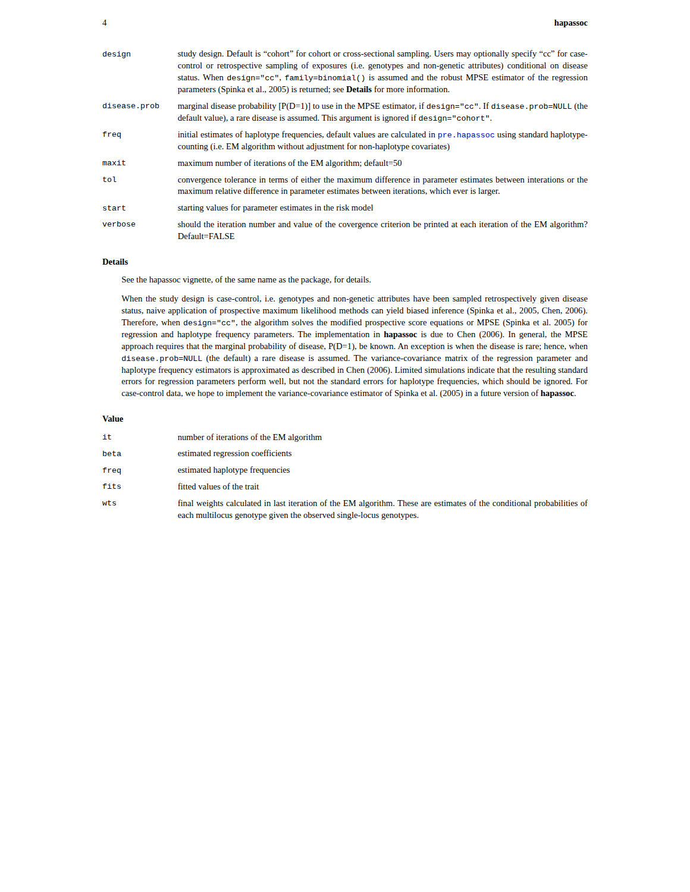4 hapassoc
design
study design. Default is “cohort” for cohort or cross-sectional sampling. Users may optionally specify “cc” for case-control or retrospective sampling of exposures (i.e. genotypes and non-genetic attributes) conditional on disease status. When design="cc", family=binomial() is assumed and the robust MPSE estimator of the regression parameters (Spinka et al., 2005) is returned; see Details for more information.
disease.prob
marginal disease probability [P(D=1)] to use in the MPSE estimator, if design="cc". If disease.prob=NULL (the default value), a rare disease is assumed. This argument is ignored if design="cohort".
freq
initial estimates of haplotype frequencies, default values are calculated in pre.hapassoc using standard haplotype-counting (i.e. EM algorithm without adjustment for non-haplotype covariates)
maxit
maximum number of iterations of the EM algorithm; default=50
tol
convergence tolerance in terms of either the maximum difference in parameter estimates between interations or the maximum relative difference in parameter estimates between iterations, which ever is larger.
start
starting values for parameter estimates in the risk model
verbose
should the iteration number and value of the covergence criterion be printed at each iteration of the EM algorithm? Default=FALSE
Details
See the hapassoc vignette, of the same name as the package, for details.
When the study design is case-control, i.e. genotypes and non-genetic attributes have been sampled retrospectively given disease status, naive application of prospective maximum likelihood methods can yield biased inference (Spinka et al., 2005, Chen, 2006). Therefore, when design="cc", the algorithm solves the modified prospective score equations or MPSE (Spinka et al. 2005) for regression and haplotype frequency parameters. The implementation in hapassoc is due to Chen (2006). In general, the MPSE approach requires that the marginal probability of disease, P(D=1), be known. An exception is when the disease is rare; hence, when disease.prob=NULL (the default) a rare disease is assumed. The variance-covariance matrix of the regression parameter and haplotype frequency estimators is approximated as described in Chen (2006). Limited simulations indicate that the resulting standard errors for regression parameters perform well, but not the standard errors for haplotype frequencies, which should be ignored. For case-control data, we hope to implement the variance-covariance estimator of Spinka et al. (2005) in a future version of hapassoc.
Value
it
number of iterations of the EM algorithm
beta
estimated regression coefficients
freq
estimated haplotype frequencies
fits
fitted values of the trait
wts
final weights calculated in last iteration of the EM algorithm. These are estimates of the conditional probabilities of each multilocus genotype given the observed single-locus genotypes.